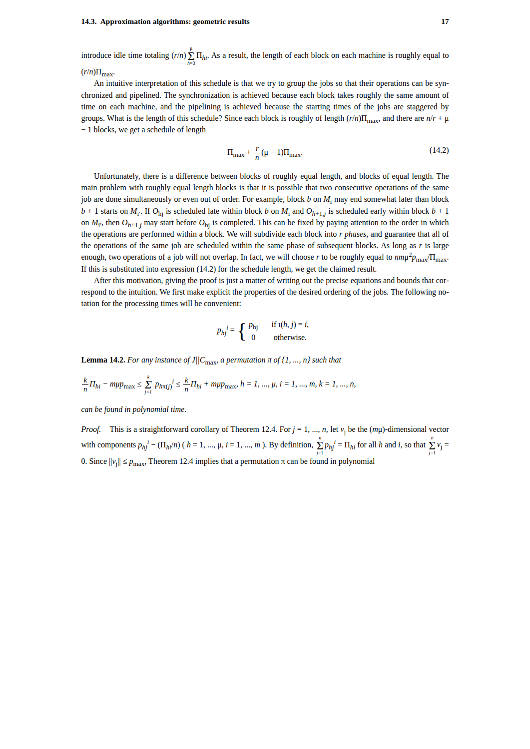14.3. Approximation algorithms: geometric results 17
introduce idle time totaling (r/n)μΣh=3 Πhi. As a result, the length of each block on each machine is roughly equal to (r/n)Πmax.
An intuitive interpretation of this schedule is that we try to group the jobs so that their operations can be synchronized and pipelined. The synchronization is achieved because each block takes roughly the same amount of time on each machine, and the pipelining is achieved because the starting times of the jobs are staggered by groups. What is the length of this schedule? Since each block is roughly of length (r/n)Πmax, and there are n/r + μ − 1 blocks, we get a schedule of length
Πmax + rn(μ − 1)Πmax. (14.2)
Unfortunately, there is a difference between blocks of roughly equal length, and blocks of equal length. The main problem with roughly equal length blocks is that it is possible that two consecutive operations of the same job are done simultaneously or even out of order. For example, block b on Mi may end somewhat later than block b + 1 starts on Mi′. If Ohj is scheduled late within block b on Mi and Oh+1,j is scheduled early within block b + 1 on Mi′, then Oh+1,j may start before Ohj is completed. This can be fixed by paying attention to the order in which the operations are performed within a block. We will subdivide each block into r phases, and guarantee that all of the operations of the same job are scheduled within the same phase of subsequent blocks. As long as r is large enough, two operations of a job will not overlap. In fact, we will choose r to be roughly equal to nmμ2pmax/Πmax. If this is substituted into expression (14.2) for the schedule length, we get the claimed result.
After this motivation, giving the proof is just a matter of writing out the precise equations and bounds that correspond to the intuition. We first make explicit the properties of the desired ordering of the jobs. The following notation for the processing times will be convenient:
phji = {
| p hj | if ι( h , j ) = i , |
| 0 | otherwise. |
Lemma 14.2. For any instance of J||Cmax, a permutation π of {1, ..., n} such that
kn Πhi − mμpmax ≤ kΣj=1 phπ(j)i ≤ kn Πhi + mμpmax, h = 1, ..., μ, i = 1, ..., m, k = 1, ..., n,
can be found in polynomial time.
Proof. This is a straightforward corollary of Theorem 12.4. For j = 1, ..., n, let vj be the (mμ)-dimensional vector with components phji − (Πhi/n) ( h = 1, ..., μ, i = 1, ..., m ). By definition, nΣj=1 phji = Πhi for all h and i, so that nΣj=1 vj = 0. Since ||vj|| ≤ pmax, Theorem 12.4 implies that a permutation π can be found in polynomial